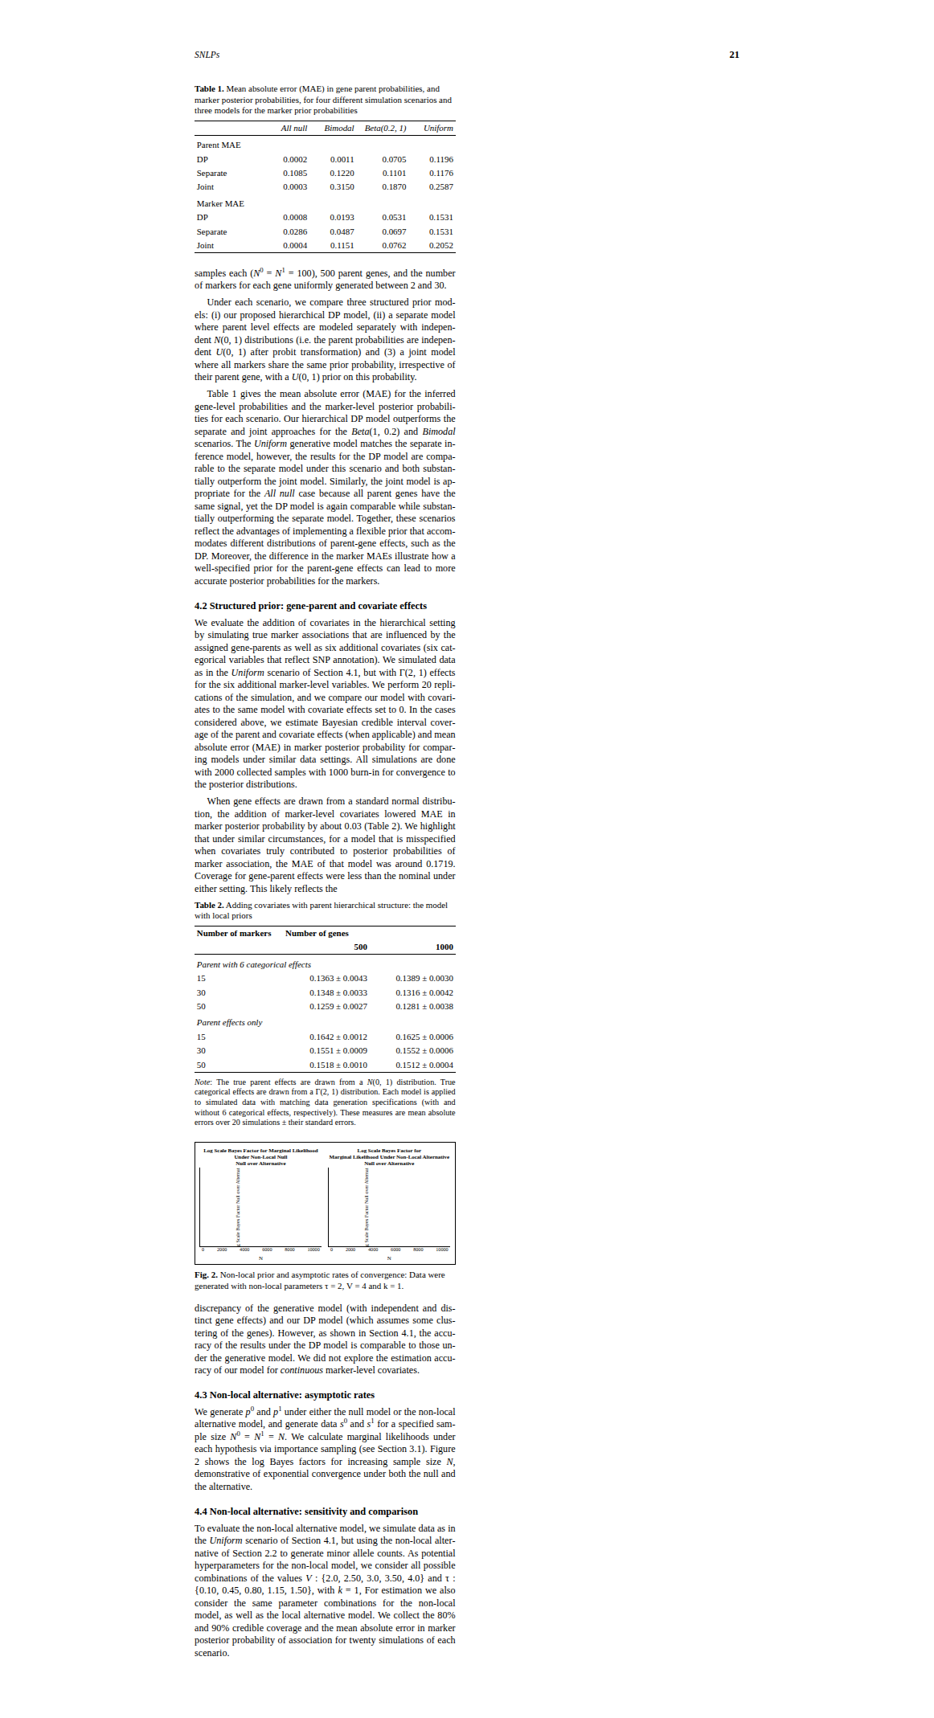SNLPs
21
Table 1. Mean absolute error (MAE) in gene parent probabilities, and marker posterior probabilities, for four different simulation scenarios and three models for the marker prior probabilities
| | All null | Bimodal | Beta(0.2, 1) | Uniform |
| --- | --- | --- | --- | --- |
| Parent MAE |
| DP | 0.0002 | 0.0011 | 0.0705 | 0.1196 |
| Separate | 0.1085 | 0.1220 | 0.1101 | 0.1176 |
| Joint | 0.0003 | 0.3150 | 0.1870 | 0.2587 |
| Marker MAE |
| DP | 0.0008 | 0.0193 | 0.0531 | 0.1531 |
| Separate | 0.0286 | 0.0487 | 0.0697 | 0.1531 |
| Joint | 0.0004 | 0.1151 | 0.0762 | 0.2052 |
samples each (N0 = N1 = 100), 500 parent genes, and the number of markers for each gene uniformly generated between 2 and 30.
Under each scenario, we compare three structured prior models: (i) our proposed hierarchical DP model, (ii) a separate model where parent level effects are modeled separately with independent N(0, 1) distributions (i.e. the parent probabilities are independent U(0, 1) after probit transformation) and (3) a joint model where all markers share the same prior probability, irrespective of their parent gene, with a U(0, 1) prior on this probability.
Table 1 gives the mean absolute error (MAE) for the inferred gene-level probabilities and the marker-level posterior probabilities for each scenario. Our hierarchical DP model outperforms the separate and joint approaches for the Beta(1, 0.2) and Bimodal scenarios. The Uniform generative model matches the separate inference model, however, the results for the DP model are comparable to the separate model under this scenario and both substantially outperform the joint model. Similarly, the joint model is appropriate for the All null case because all parent genes have the same signal, yet the DP model is again comparable while substantially outperforming the separate model. Together, these scenarios reflect the advantages of implementing a flexible prior that accommodates different distributions of parent-gene effects, such as the DP. Moreover, the difference in the marker MAEs illustrate how a well-specified prior for the parent-gene effects can lead to more accurate posterior probabilities for the markers.
4.2 Structured prior: gene-parent and covariate effects
We evaluate the addition of covariates in the hierarchical setting by simulating true marker associations that are influenced by the assigned gene-parents as well as six additional covariates (six categorical variables that reflect SNP annotation). We simulated data as in the Uniform scenario of Section 4.1, but with Γ(2, 1) effects for the six additional marker-level variables. We perform 20 replications of the simulation, and we compare our model with covariates to the same model with covariate effects set to 0. In the cases considered above, we estimate Bayesian credible interval coverage of the parent and covariate effects (when applicable) and mean absolute error (MAE) in marker posterior probability for comparing models under similar data settings. All simulations are done with 2000 collected samples with 1000 burn-in for convergence to the posterior distributions.
When gene effects are drawn from a standard normal distribution, the addition of marker-level covariates lowered MAE in marker posterior probability by about 0.03 (Table 2). We highlight that under similar circumstances, for a model that is misspecified when covariates truly contributed to posterior probabilities of marker association, the MAE of that model was around 0.1719. Coverage for gene-parent effects were less than the nominal under either setting. This likely reflects the
Table 2. Adding covariates with parent hierarchical structure: the model with local priors
| Number of markers | Number of genes |
| --- | --- |
| | 500 | 1000 |
| Parent with 6 categorical effects |
| 15 | 0.1363 ± 0.0043 | 0.1389 ± 0.0030 |
| 30 | 0.1348 ± 0.0033 | 0.1316 ± 0.0042 |
| 50 | 0.1259 ± 0.0027 | 0.1281 ± 0.0038 |
| Parent effects only |
| 15 | 0.1642 ± 0.0012 | 0.1625 ± 0.0006 |
| 30 | 0.1551 ± 0.0009 | 0.1552 ± 0.0006 |
| 50 | 0.1518 ± 0.0010 | 0.1512 ± 0.0004 |
Note: The true parent effects are drawn from a N(0, 1) distribution. True categorical effects are drawn from a Γ(2, 1) distribution. Each model is applied to simulated data with matching data generation specifications (with and without 6 categorical effects, respectively). These measures are mean absolute errors over 20 simulations ± their standard errors.
Log Scale Bayes Factor for Marginal Likelihood
Under Non-Local Null
Null over Alternative
Log Scale Bayes Factor Null over Alternative
7006005004003002001000
0200040006000800010000
N
Log Scale Bayes Factor for
Marginal Likelihood Under Non-Local Alternative
Null over Alternative
Log Scale Bayes Factor Null over Alternative
0-500-1000-1500-2000-2500-3000
0200040006000800010000
N
Fig. 2. Non-local prior and asymptotic rates of convergence: Data were generated with non-local parameters τ = 2, V = 4 and k = 1.
discrepancy of the generative model (with independent and distinct gene effects) and our DP model (which assumes some clustering of the genes). However, as shown in Section 4.1, the accuracy of the results under the DP model is comparable to those under the generative model. We did not explore the estimation accuracy of our model for continuous marker-level covariates.
4.3 Non-local alternative: asymptotic rates
We generate p0 and p1 under either the null model or the non-local alternative model, and generate data s0 and s1 for a specified sample size N0 = N1 = N. We calculate marginal likelihoods under each hypothesis via importance sampling (see Section 3.1). Figure 2 shows the log Bayes factors for increasing sample size N, demonstrative of exponential convergence under both the null and the alternative.
4.4 Non-local alternative: sensitivity and comparison
To evaluate the non-local alternative model, we simulate data as in the Uniform scenario of Section 4.1, but using the non-local alternative of Section 2.2 to generate minor allele counts. As potential hyperparameters for the non-local model, we consider all possible combinations of the values V : {2.0, 2.50, 3.0, 3.50, 4.0} and τ : {0.10, 0.45, 0.80, 1.15, 1.50}, with k = 1, For estimation we also consider the same parameter combinations for the non-local model, as well as the local alternative model. We collect the 80% and 90% credible coverage and the mean absolute error in marker posterior probability of association for twenty simulations of each scenario.